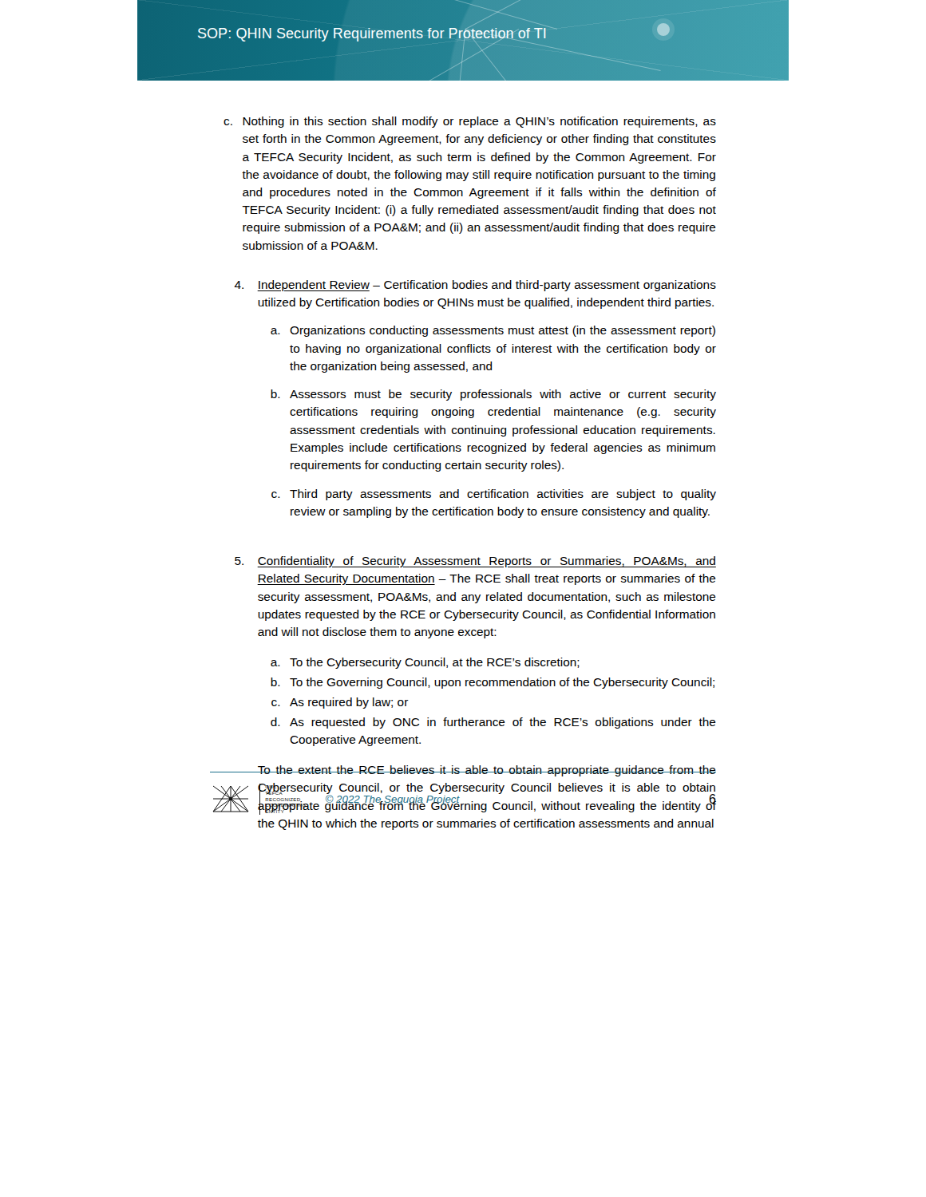SOP: QHIN Security Requirements for Protection of TI
c. Nothing in this section shall modify or replace a QHIN’s notification requirements, as set forth in the Common Agreement, for any deficiency or other finding that constitutes a TEFCA Security Incident, as such term is defined by the Common Agreement. For the avoidance of doubt, the following may still require notification pursuant to the timing and procedures noted in the Common Agreement if it falls within the definition of TEFCA Security Incident: (i) a fully remediated assessment/audit finding that does not require submission of a POA&M; and (ii) an assessment/audit finding that does require submission of a POA&M.
4. Independent Review – Certification bodies and third-party assessment organizations utilized by Certification bodies or QHINs must be qualified, independent third parties.
a. Organizations conducting assessments must attest (in the assessment report) to having no organizational conflicts of interest with the certification body or the organization being assessed, and
b. Assessors must be security professionals with active or current security certifications requiring ongoing credential maintenance (e.g. security assessment credentials with continuing professional education requirements. Examples include certifications recognized by federal agencies as minimum requirements for conducting certain security roles).
c. Third party assessments and certification activities are subject to quality review or sampling by the certification body to ensure consistency and quality.
5. Confidentiality of Security Assessment Reports or Summaries, POA&Ms, and Related Security Documentation – The RCE shall treat reports or summaries of the security assessment, POA&Ms, and any related documentation, such as milestone updates requested by the RCE or Cybersecurity Council, as Confidential Information and will not disclose them to anyone except:
a. To the Cybersecurity Council, at the RCE’s discretion;
b. To the Governing Council, upon recommendation of the Cybersecurity Council;
c. As required by law; or
d. As requested by ONC in furtherance of the RCE’s obligations under the Cooperative Agreement.
To the extent the RCE believes it is able to obtain appropriate guidance from the Cybersecurity Council, or the Cybersecurity Council believes it is able to obtain appropriate guidance from the Governing Council, without revealing the identity of the QHIN to which the reports or summaries of certification assessments and annual
ONC
TEFCA
RECOGNIZED
COORDINATING
ENTITY
© 2022 The Sequoia Project
6